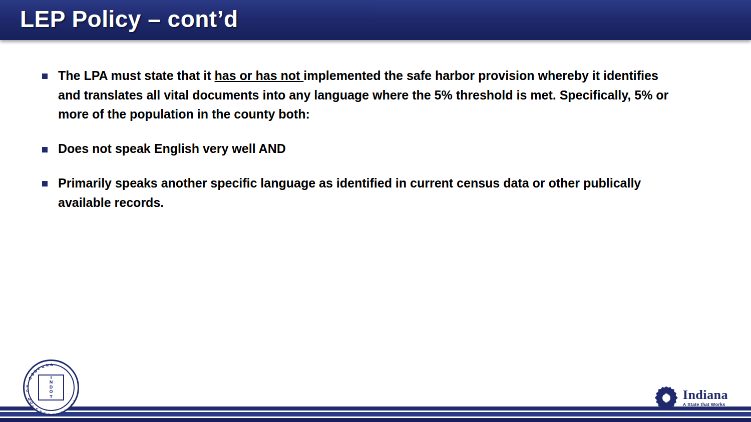LEP Policy – cont’d
The LPA must state that it has or has not implemented the safe harbor provision whereby it identifies and translates all vital documents into any language where the 5% threshold is met. Specifically, 5% or more of the population in the county both:
Does not speak English very well AND
Primarily speaks another specific language as identified in current census data or other publically available records.
I N D I A N A T R A N S P O R T A T I O N O F D E P T
I
N
D
O
T
Indiana
A State that Works